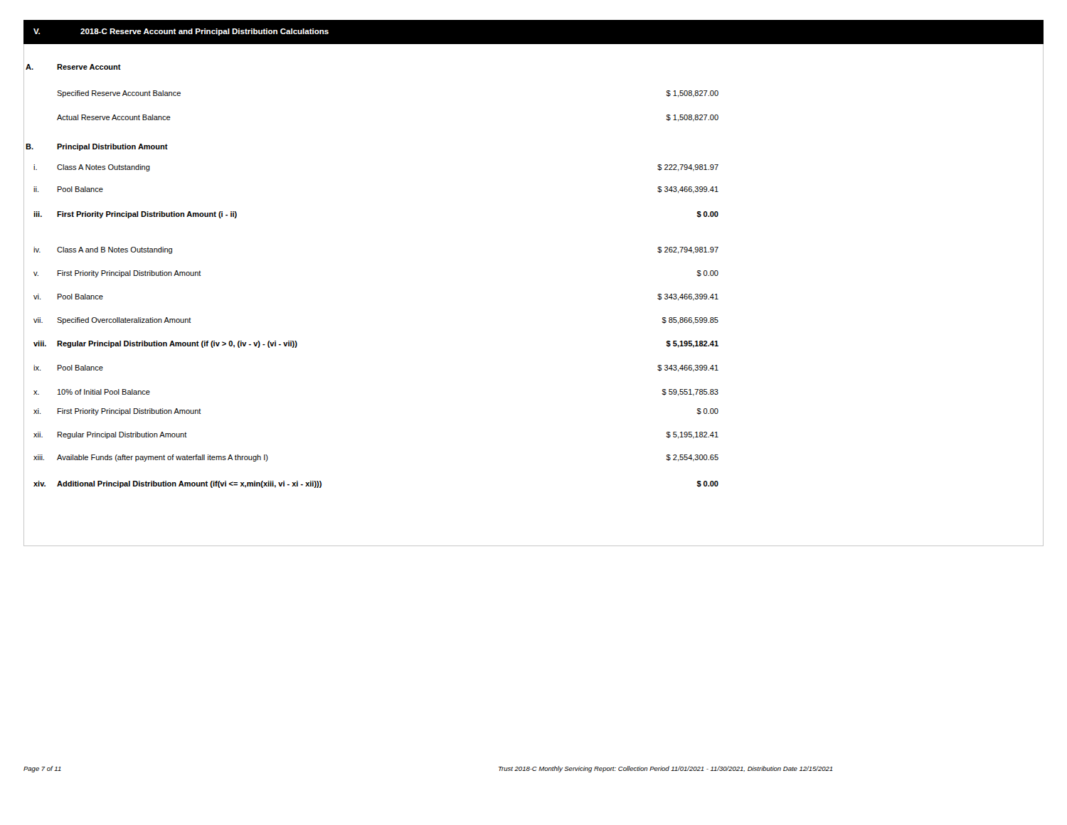V. 2018-C Reserve Account and Principal Distribution Calculations
A.
Reserve Account
Specified Reserve Account Balance $ 1,508,827.00
Actual Reserve Account Balance $ 1,508,827.00
B.
Principal Distribution Amount
i. Class A Notes Outstanding $ 222,794,981.97
ii. Pool Balance $ 343,466,399.41
iii. First Priority Principal Distribution Amount (i - ii) $ 0.00
iv. Class A and B Notes Outstanding $ 262,794,981.97
v. First Priority Principal Distribution Amount $ 0.00
vi. Pool Balance $ 343,466,399.41
vii. Specified Overcollateralization Amount $ 85,866,599.85
viii. Regular Principal Distribution Amount (if (iv > 0, (iv - v) - (vi - vii)) $ 5,195,182.41
ix. Pool Balance $ 343,466,399.41
x. 10% of Initial Pool Balance $ 59,551,785.83
xi. First Priority Principal Distribution Amount $ 0.00
xii. Regular Principal Distribution Amount $ 5,195,182.41
xiii. Available Funds (after payment of waterfall items A through I) $ 2,554,300.65
xiv. Additional Principal Distribution Amount (if(vi <= x,min(xiii, vi - xi - xii))) $ 0.00
Page 7 of 11 Trust 2018-C Monthly Servicing Report: Collection Period 11/01/2021 - 11/30/2021, Distribution Date 12/15/2021